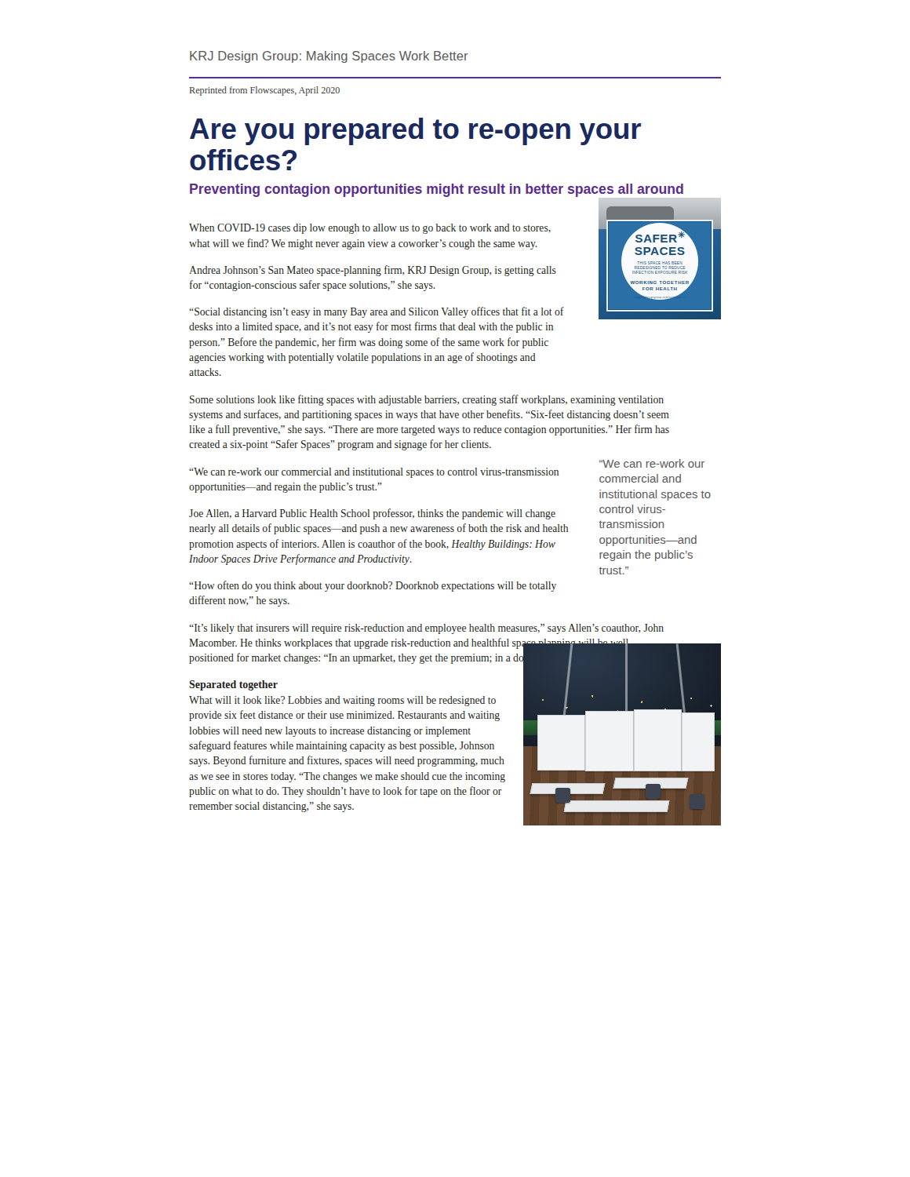KRJ Design Group: Making Spaces Work Better
Reprinted from Flowscapes, April 2020
Are you prepared to re-open your offices?
Preventing contagion opportunities might result in better spaces all around
SAFER✳
SPACES
THIS SPACE HAS BEEN
REDESIGNED TO REDUCE
INFECTION EXPOSURE RISK
WORKING TOGETHER
FOR HEALTH
www.krjdesigngroup.com/saferspaces
When COVID-19 cases dip low enough to allow us to go back to work and to stores, what will we find? We might never again view a coworker’s cough the same way.
Andrea Johnson’s San Mateo space-planning firm, KRJ Design Group, is getting calls for “contagion-conscious safer space solutions,” she says.
“Social distancing isn’t easy in many Bay area and Silicon Valley offices that fit a lot of desks into a limited space, and it’s not easy for most firms that deal with the public in person.” Before the pandemic, her firm was doing some of the same work for public agencies working with potentially volatile populations in an age of shootings and attacks.
Some solutions look like fitting spaces with adjustable barriers, creating staff workplans, examining ventilation systems and surfaces, and partitioning spaces in ways that have other benefits. “Six-feet distancing doesn’t seem like a full preventive,” she says. “There are more targeted ways to reduce contagion opportunities.” Her firm has created a six-point “Safer Spaces” program and signage for her clients.
“We can re-work our commercial and institutional spaces to control virus-transmission opportunities—and regain the public’s trust.”
Joe Allen, a Harvard Public Health School professor, thinks the pandemic will change nearly all details of public spaces—and push a new awareness of both the risk and health promotion aspects of interiors. Allen is coauthor of the book, Healthy Buildings: How Indoor Spaces Drive Performance and Productivity.
“How often do you think about your doorknob? Doorknob expectations will be totally different now,” he says.
“It’s likely that insurers will require risk-reduction and employee health measures,” says Allen’s coauthor, John Macomber. He thinks workplaces that upgrade risk-reduction and healthful space planning will be well positioned for market changes: “In an upmarket, they get the premium; in a down market, they get the tenant.”
Separated together
What will it look like? Lobbies and waiting rooms will be redesigned to provide six feet distance or their use minimized. Restaurants and waiting lobbies will need new layouts to increase distancing or implement safeguard features while maintaining capacity as best possible, Johnson says. Beyond furniture and fixtures, spaces will need programming, much as we see in stores today. “The changes we make should cue the incoming public on what to do. They shouldn’t have to look for tape on the floor or remember social distancing,” she says.
“We can re-work our commercial and institutional spaces to control virus-transmission opportunities—and regain the public’s trust.”